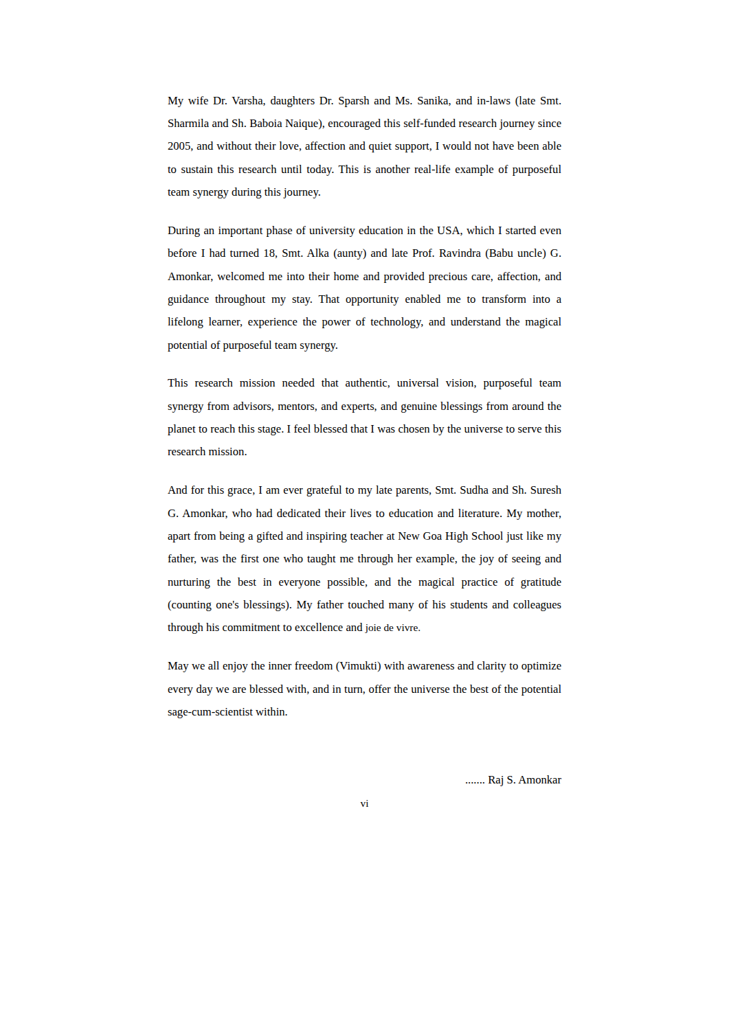My wife Dr. Varsha, daughters Dr. Sparsh and Ms. Sanika, and in-laws (late Smt. Sharmila and Sh. Baboia Naique), encouraged this self-funded research journey since 2005, and without their love, affection and quiet support, I would not have been able to sustain this research until today. This is another real-life example of purposeful team synergy during this journey.
During an important phase of university education in the USA, which I started even before I had turned 18, Smt. Alka (aunty) and late Prof. Ravindra (Babu uncle) G. Amonkar, welcomed me into their home and provided precious care, affection, and guidance throughout my stay. That opportunity enabled me to transform into a lifelong learner, experience the power of technology, and understand the magical potential of purposeful team synergy.
This research mission needed that authentic, universal vision, purposeful team synergy from advisors, mentors, and experts, and genuine blessings from around the planet to reach this stage. I feel blessed that I was chosen by the universe to serve this research mission.
And for this grace, I am ever grateful to my late parents, Smt. Sudha and Sh. Suresh G. Amonkar, who had dedicated their lives to education and literature. My mother, apart from being a gifted and inspiring teacher at New Goa High School just like my father, was the first one who taught me through her example, the joy of seeing and nurturing the best in everyone possible, and the magical practice of gratitude (counting one's blessings). My father touched many of his students and colleagues through his commitment to excellence and joie de vivre.
May we all enjoy the inner freedom (Vimukti) with awareness and clarity to optimize every day we are blessed with, and in turn, offer the universe the best of the potential sage-cum-scientist within.
....... Raj S. Amonkar
vi